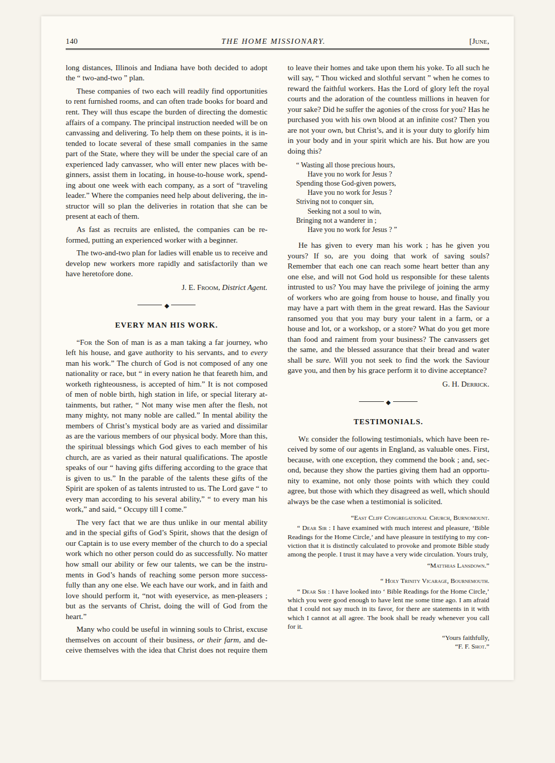140 THE HOME MISSIONARY. [June,
long distances, Illinois and Indiana have both decided to adopt the “ two-and-two ” plan.
These companies of two each will readily find opportunities to rent furnished rooms, and can often trade books for board and rent. They will thus escape the burden of directing the domestic affairs of a company. The principal instruction needed will be on canvassing and delivering. To help them on these points, it is intended to locate several of these small companies in the same part of the State, where they will be under the special care of an experienced lady canvasser, who will enter new places with beginners, assist them in locating, in house-to-house work, spending about one week with each company, as a sort of “traveling leader.” Where the companies need help about delivering, the instructor will so plan the deliveries in rotation that she can be present at each of them.
As fast as recruits are enlisted, the companies can be re-formed, putting an experienced worker with a beginner.
The two-and-two plan for ladies will enable us to receive and develop new workers more rapidly and satisfactorily than we have heretofore done.
J. E. Froom, District Agent.
◆
Every Man His Work.
“For the Son of man is as a man taking a far journey, who left his house, and gave authority to his servants, and to every man his work.” The church of God is not composed of any one nationality or race, but “ in every nation he that feareth him, and worketh righteousness, is accepted of him.” It is not composed of men of noble birth, high station in life, or special literary attainments, but rather, “ Not many wise men after the flesh, not many mighty, not many noble are called.” In mental ability the members of Christ’s mystical body are as varied and dissimilar as are the various members of our physical body. More than this, the spiritual blessings which God gives to each member of his church, are as varied as their natural qualifications. The apostle speaks of our “ having gifts differing according to the grace that is given to us.” In the parable of the talents these gifts of the Spirit are spoken of as talents intrusted to us. The Lord gave “ to every man according to his several ability,” “ to every man his work,” and said, “ Occupy till I come.”
The very fact that we are thus unlike in our mental ability and in the special gifts of God’s Spirit, shows that the design of our Captain is to use every member of the church to do a special work which no other person could do as successfully. No matter how small our ability or few our talents, we can be the instruments in God’s hands of reaching some person more successfully than any one else. We each have our work, and in faith and love should perform it, “not with eyeservice, as men-pleasers ; but as the servants of Christ, doing the will of God from the heart.”
Many who could be useful in winning souls to Christ, excuse themselves on account of their business, or their farm, and deceive themselves with the idea that Christ does not require them to leave their homes and take upon them his yoke. To all such he will say, “ Thou wicked and slothful servant ” when he comes to reward the faithful workers. Has the Lord of glory left the royal courts and the adoration of the countless millions in heaven for your sake? Did he suffer the agonies of the cross for you? Has he purchased you with his own blood at an infinite cost? Then you are not your own, but Christ’s, and it is your duty to glorify him in your body and in your spirit which are his. But how are you doing this?
“ Wasting all those precious hours,
Have you no work for Jesus ? Spending those God-given powers,
Have you no work for Jesus ? Striving not to conquer sin,
Seeking not a soul to win, Bringing not a wanderer in ;
Have you no work for Jesus ? ”
He has given to every man his work ; has he given you yours? If so, are you doing that work of saving souls? Remember that each one can reach some heart better than any one else, and will not God hold us responsible for these talents intrusted to us? You may have the privilege of joining the army of workers who are going from house to house, and finally you may have a part with them in the great reward. Has the Saviour ransomed you that you may bury your talent in a farm, or a house and lot, or a workshop, or a store? What do you get more than food and raiment from your business? The canvassers get the same, and the blessed assurance that their bread and water shall be sure. Will you not seek to find the work the Saviour gave you, and then by his grace perform it to divine acceptance?
G. H. Derrick.
◆
Testimonials.
We consider the following testimonials, which have been received by some of our agents in England, as valuable ones. First, because, with one exception, they commend the book ; and, second, because they show the parties giving them had an opportunity to examine, not only those points with which they could agree, but those with which they disagreed as well, which should always be the case when a testimonial is solicited.
“East Cliff Congregational Church, Burnomount.
“ Dear Sir : I have examined with much interest and pleasure, ‘Bible Readings for the Home Circle,’ and have pleasure in testifying to my conviction that it is distinctly calculated to provoke and promote Bible study among the people. I trust it may have a very wide circulation. Yours truly,
“Matthias Lansdown.”
“ Holy Trinity Vicarage, Bournemouth.
“ Dear Sir : I have looked into ‘ Bible Readings for the Home Circle,’ which you were good enough to have lent me some time ago. I am afraid that I could not say much in its favor, for there are statements in it with which I cannot at all agree. The book shall be ready whenever you call for it.
“Yours faithfully,
“F. F. Shot.”